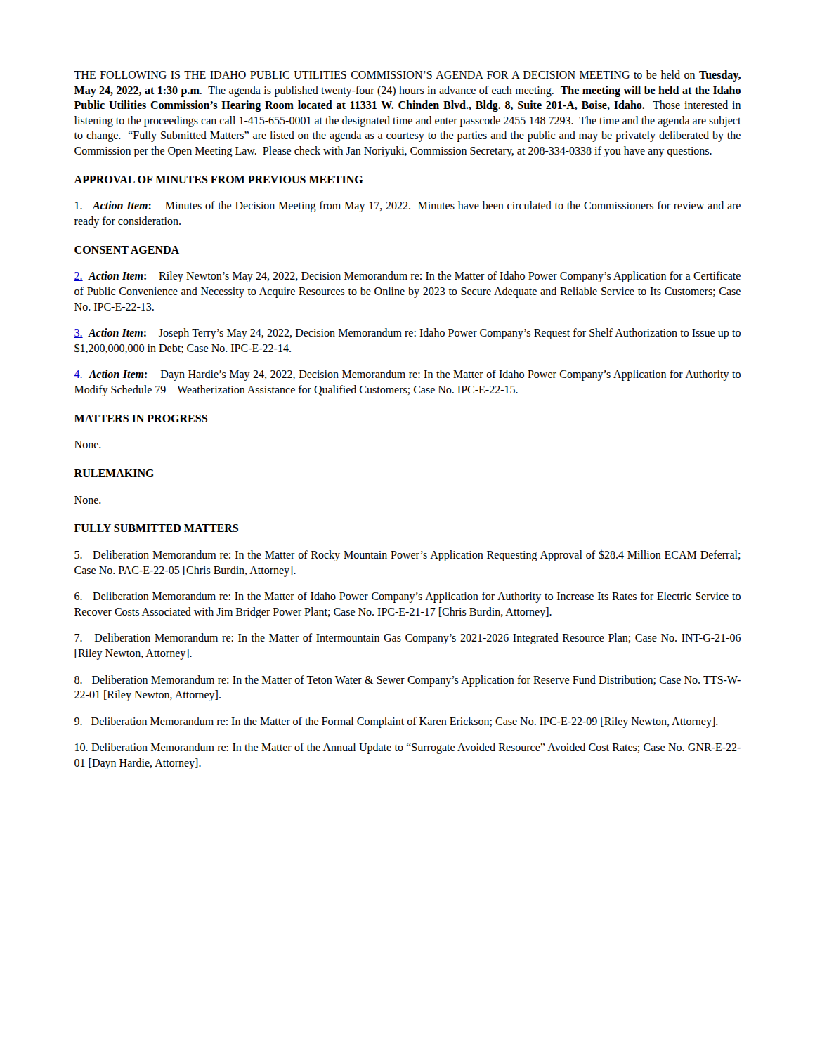THE FOLLOWING IS THE IDAHO PUBLIC UTILITIES COMMISSION’S AGENDA FOR A DECISION MEETING to be held on Tuesday, May 24, 2022, at 1:30 p.m. The agenda is published twenty-four (24) hours in advance of each meeting. The meeting will be held at the Idaho Public Utilities Commission’s Hearing Room located at 11331 W. Chinden Blvd., Bldg. 8, Suite 201-A, Boise, Idaho. Those interested in listening to the proceedings can call 1-415-655-0001 at the designated time and enter passcode 2455 148 7293. The time and the agenda are subject to change. “Fully Submitted Matters” are listed on the agenda as a courtesy to the parties and the public and may be privately deliberated by the Commission per the Open Meeting Law. Please check with Jan Noriyuki, Commission Secretary, at 208-334-0338 if you have any questions.
Approval of Minutes from Previous Meeting
1. Action Item: Minutes of the Decision Meeting from May 17, 2022. Minutes have been circulated to the Commissioners for review and are ready for consideration.
Consent Agenda
2. Action Item: Riley Newton’s May 24, 2022, Decision Memorandum re: In the Matter of Idaho Power Company’s Application for a Certificate of Public Convenience and Necessity to Acquire Resources to be Online by 2023 to Secure Adequate and Reliable Service to Its Customers; Case No. IPC-E-22-13.
3. Action Item: Joseph Terry’s May 24, 2022, Decision Memorandum re: Idaho Power Company’s Request for Shelf Authorization to Issue up to $1,200,000,000 in Debt; Case No. IPC-E-22-14.
4. Action Item: Dayn Hardie’s May 24, 2022, Decision Memorandum re: In the Matter of Idaho Power Company’s Application for Authority to Modify Schedule 79—Weatherization Assistance for Qualified Customers; Case No. IPC-E-22-15.
Matters in Progress
None.
Rulemaking
None.
Fully Submitted Matters
5. Deliberation Memorandum re: In the Matter of Rocky Mountain Power’s Application Requesting Approval of $28.4 Million ECAM Deferral; Case No. PAC-E-22-05 [Chris Burdin, Attorney].
6. Deliberation Memorandum re: In the Matter of Idaho Power Company’s Application for Authority to Increase Its Rates for Electric Service to Recover Costs Associated with Jim Bridger Power Plant; Case No. IPC-E-21-17 [Chris Burdin, Attorney].
7. Deliberation Memorandum re: In the Matter of Intermountain Gas Company’s 2021-2026 Integrated Resource Plan; Case No. INT-G-21-06 [Riley Newton, Attorney].
8. Deliberation Memorandum re: In the Matter of Teton Water & Sewer Company’s Application for Reserve Fund Distribution; Case No. TTS-W-22-01 [Riley Newton, Attorney].
9. Deliberation Memorandum re: In the Matter of the Formal Complaint of Karen Erickson; Case No. IPC-E-22-09 [Riley Newton, Attorney].
10. Deliberation Memorandum re: In the Matter of the Annual Update to “Surrogate Avoided Resource” Avoided Cost Rates; Case No. GNR-E-22-01 [Dayn Hardie, Attorney].